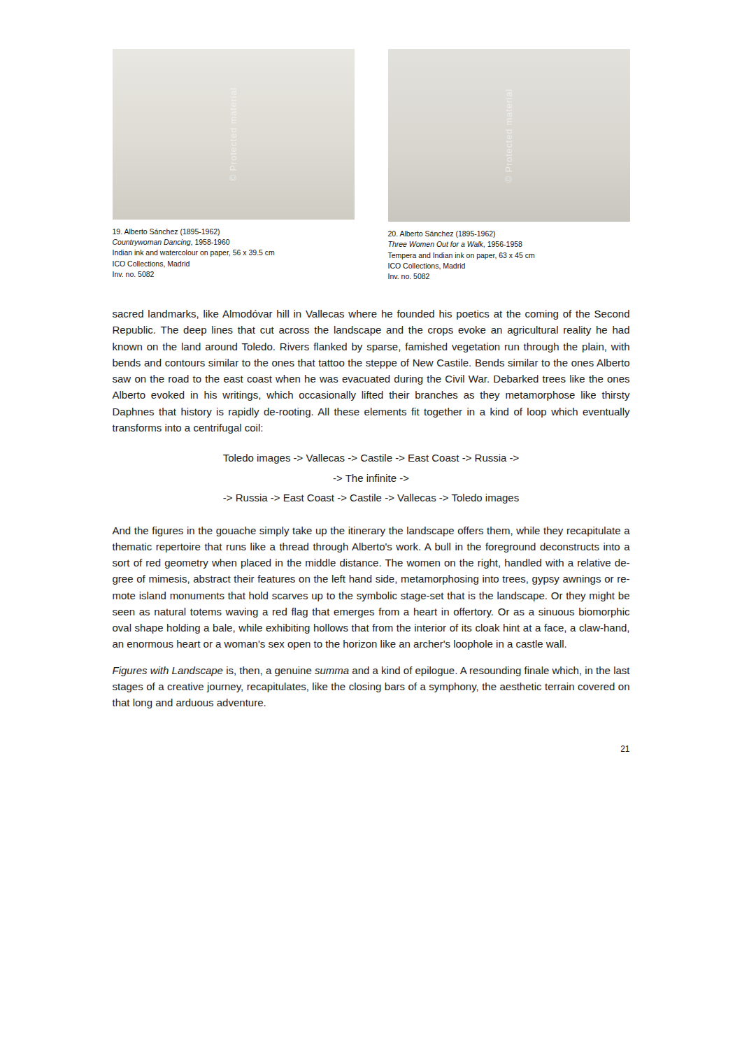© Protected material
19. Alberto Sánchez (1895-1962)
Countrywoman Dancing, 1958-1960
Indian ink and watercolour on paper, 56 x 39.5 cm
ICO Collections, Madrid
Inv. no. 5082
© Protected material
20. Alberto Sánchez (1895-1962)
Three Women Out for a Walk, 1956-1958
Tempera and Indian ink on paper, 63 x 45 cm
ICO Collections, Madrid
Inv. no. 5082
sacred landmarks, like Almodóvar hill in Vallecas where he founded his poetics at the coming of the Second Republic. The deep lines that cut across the landscape and the crops evoke an agricultural reality he had known on the land around Toledo. Rivers flanked by sparse, famished vegetation run through the plain, with bends and contours similar to the ones that tattoo the steppe of New Castile. Bends similar to the ones Alberto saw on the road to the east coast when he was evacuated during the Civil War. Debarked trees like the ones Alberto evoked in his writings, which occasionally lifted their branches as they metamorphose like thirsty Daphnes that history is rapidly de-rooting. All these elements fit together in a kind of loop which eventually transforms into a centrifugal coil:
Toledo images -> Vallecas -> Castile -> East Coast -> Russia ->
-> The infinite ->
-> Russia -> East Coast -> Castile -> Vallecas -> Toledo images
And the figures in the gouache simply take up the itinerary the landscape offers them, while they recapitulate a thematic repertoire that runs like a thread through Alberto's work. A bull in the foreground deconstructs into a sort of red geometry when placed in the middle distance. The women on the right, handled with a relative degree of mimesis, abstract their features on the left hand side, metamorphosing into trees, gypsy awnings or remote island monuments that hold scarves up to the symbolic stage-set that is the landscape. Or they might be seen as natural totems waving a red flag that emerges from a heart in offertory. Or as a sinuous biomorphic oval shape holding a bale, while exhibiting hollows that from the interior of its cloak hint at a face, a claw-hand, an enormous heart or a woman's sex open to the horizon like an archer's loophole in a castle wall.
Figures with Landscape is, then, a genuine summa and a kind of epilogue. A resounding finale which, in the last stages of a creative journey, recapitulates, like the closing bars of a symphony, the aesthetic terrain covered on that long and arduous adventure.
21